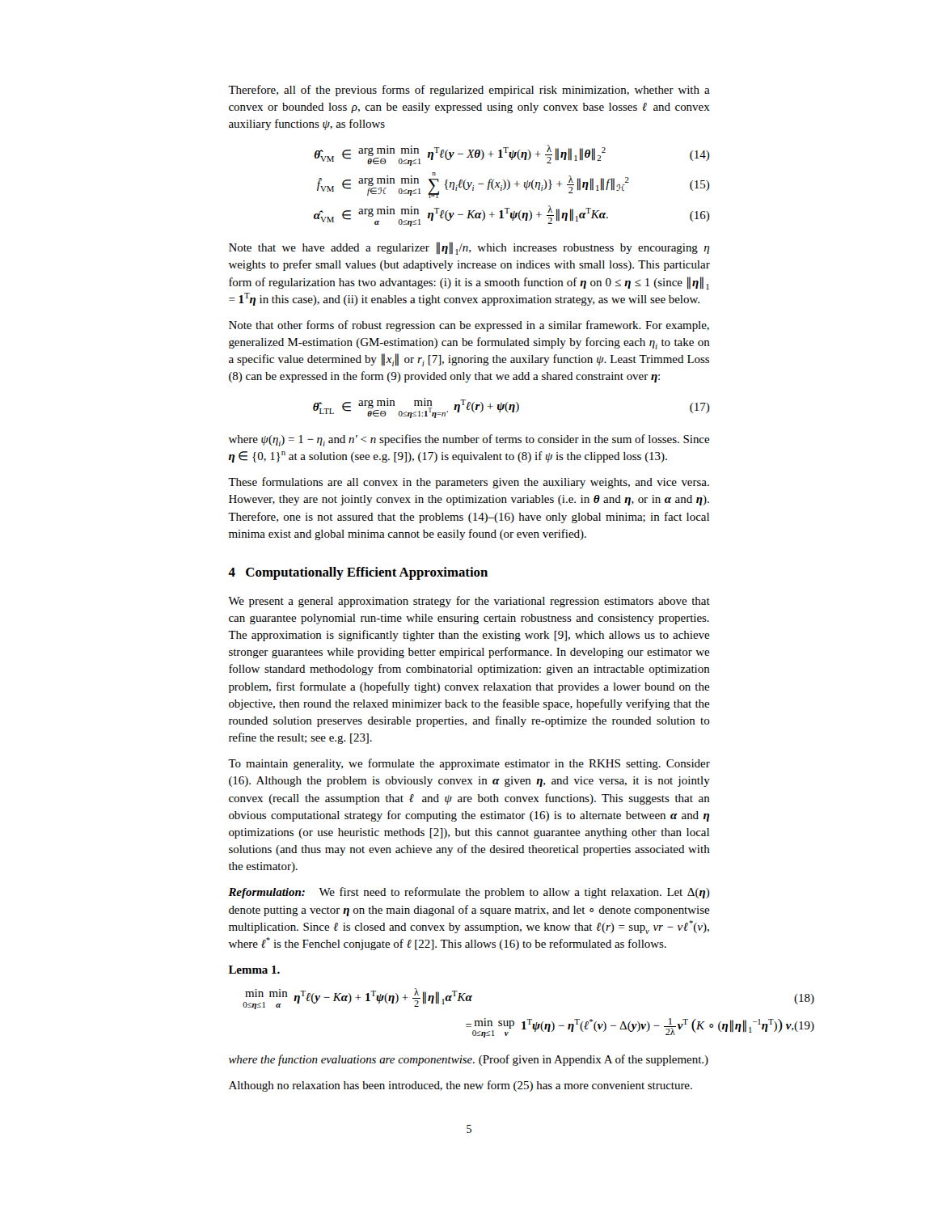Therefore, all of the previous forms of regularized empirical risk minimization, whether with a convex or bounded loss ρ, can be easily expressed using only convex base losses ℓ and convex auxiliary functions ψ, as follows
| θ̂ VM | ∈ | arg min θ ∈Θ min 0≤ η ≤1 η T ℓ ( y − X θ ) + 1 T ψ ( η ) + λ 2 ∥ η ∥ 1 ∥ θ ∥ 2 2 | (14) |
| f̂ VM | ∈ | arg min f ∈ℋ min 0≤ η ≤1 n ∑ i=1 { η i ℓ ( y i − f ( x i )) + ψ ( η i )} + λ 2 ∥ η ∥ 1 ∥ f ∥ ℋ 2 | (15) |
| α̂ VM | ∈ | arg min α min 0≤ η ≤1 η T ℓ ( y − K α ) + 1 T ψ ( η ) + λ 2 ∥ η ∥ 1 α T K α . | (16) |
Note that we have added a regularizer ∥η∥1/n, which increases robustness by encouraging η weights to prefer small values (but adaptively increase on indices with small loss). This particular form of regularization has two advantages: (i) it is a smooth function of η on 0 ≤ η ≤ 1 (since ∥η∥1 = 1Tη in this case), and (ii) it enables a tight convex approximation strategy, as we will see below.
Note that other forms of robust regression can be expressed in a similar framework. For example, generalized M-estimation (GM-estimation) can be formulated simply by forcing each ηi to take on a specific value determined by ∥xi∥ or ri [7], ignoring the auxilary function ψ. Least Trimmed Loss (8) can be expressed in the form (9) provided only that we add a shared constraint over η:
| θ̂ LTL | ∈ | arg min θ ∈Θ min 0≤ η ≤1: 1 T η = n′ η T ℓ ( r ) + ψ ( η ) | (17) |
where ψ(ηi) = 1 − ηi and n′ < n specifies the number of terms to consider in the sum of losses. Since η ∈ {0, 1}n at a solution (see e.g. [9]), (17) is equivalent to (8) if ψ is the clipped loss (13).
These formulations are all convex in the parameters given the auxiliary weights, and vice versa. However, they are not jointly convex in the optimization variables (i.e. in θ and η, or in α and η). Therefore, one is not assured that the problems (14)–(16) have only global minima; in fact local minima exist and global minima cannot be easily found (or even verified).
4 Computationally Efficient Approximation
We present a general approximation strategy for the variational regression estimators above that can guarantee polynomial run-time while ensuring certain robustness and consistency properties. The approximation is significantly tighter than the existing work [9], which allows us to achieve stronger guarantees while providing better empirical performance. In developing our estimator we follow standard methodology from combinatorial optimization: given an intractable optimization problem, first formulate a (hopefully tight) convex relaxation that provides a lower bound on the objective, then round the relaxed minimizer back to the feasible space, hopefully verifying that the rounded solution preserves desirable properties, and finally re-optimize the rounded solution to refine the result; see e.g. [23].
To maintain generality, we formulate the approximate estimator in the RKHS setting. Consider (16). Although the problem is obviously convex in α given η, and vice versa, it is not jointly convex (recall the assumption that ℓ and ψ are both convex functions). This suggests that an obvious computational strategy for computing the estimator (16) is to alternate between α and η optimizations (or use heuristic methods [2]), but this cannot guarantee anything other than local solutions (and thus may not even achieve any of the desired theoretical properties associated with the estimator).
Reformulation: We first need to reformulate the problem to allow a tight relaxation. Let Δ(η) denote putting a vector η on the main diagonal of a square matrix, and let ∘ denote componentwise multiplication. Since ℓ is closed and convex by assumption, we know that ℓ(r) = supν νr − νℓ*(ν), where ℓ* is the Fenchel conjugate of ℓ [22]. This allows (16) to be reformulated as follows.
Lemma 1.
| min 0≤ η ≤1 min α η T ℓ ( y − K α ) + 1 T ψ ( η ) + λ 2 ∥ η ∥ 1 α T K α | | | (18) |
| = | min 0≤ η ≤1 sup ν 1 T ψ ( η ) − η T ( ℓ * ( ν ) − Δ( y ) ν ) − 1 2λ ν T ( K ∘ ( η ∥ η ∥ 1 −1 η T ) ) ν , | (19) |
where the function evaluations are componentwise. (Proof given in Appendix A of the supplement.)
Although no relaxation has been introduced, the new form (25) has a more convenient structure.
5